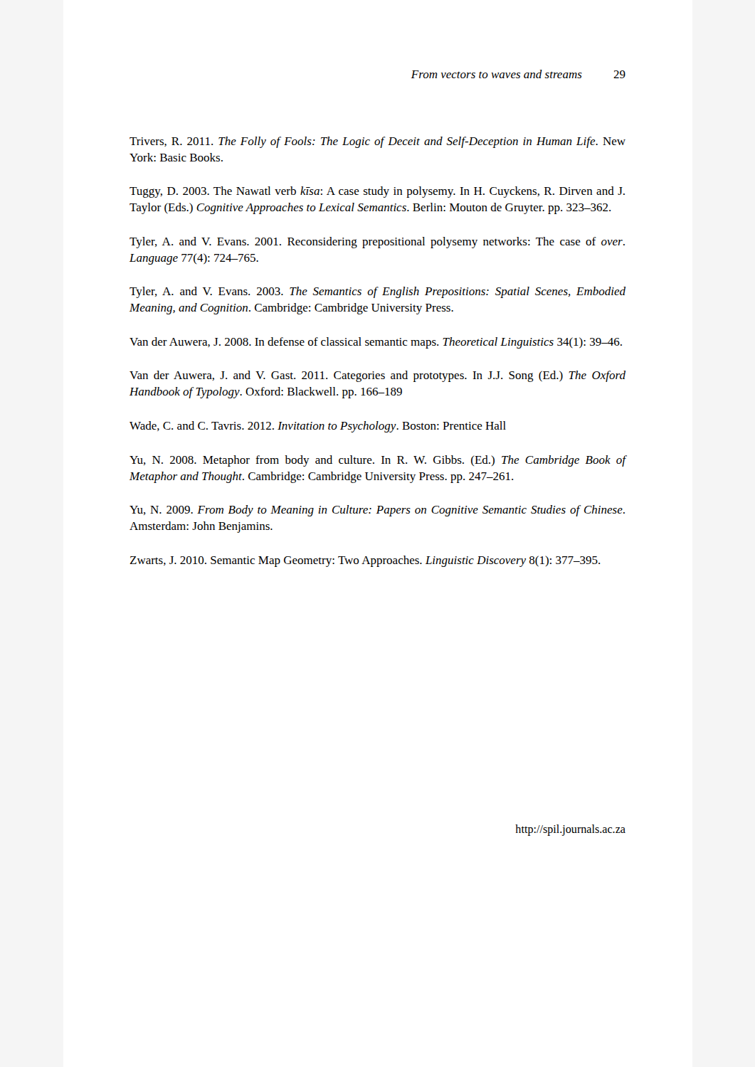From vectors to waves and streams 29
Trivers, R. 2011. The Folly of Fools: The Logic of Deceit and Self-Deception in Human Life. New York: Basic Books.
Tuggy, D. 2003. The Nawatl verb kīsa: A case study in polysemy. In H. Cuyckens, R. Dirven and J. Taylor (Eds.) Cognitive Approaches to Lexical Semantics. Berlin: Mouton de Gruyter. pp. 323–362.
Tyler, A. and V. Evans. 2001. Reconsidering prepositional polysemy networks: The case of over. Language 77(4): 724–765.
Tyler, A. and V. Evans. 2003. The Semantics of English Prepositions: Spatial Scenes, Embodied Meaning, and Cognition. Cambridge: Cambridge University Press.
Van der Auwera, J. 2008. In defense of classical semantic maps. Theoretical Linguistics 34(1): 39–46.
Van der Auwera, J. and V. Gast. 2011. Categories and prototypes. In J.J. Song (Ed.) The Oxford Handbook of Typology. Oxford: Blackwell. pp. 166–189
Wade, C. and C. Tavris. 2012. Invitation to Psychology. Boston: Prentice Hall
Yu, N. 2008. Metaphor from body and culture. In R. W. Gibbs. (Ed.) The Cambridge Book of Metaphor and Thought. Cambridge: Cambridge University Press. pp. 247–261.
Yu, N. 2009. From Body to Meaning in Culture: Papers on Cognitive Semantic Studies of Chinese. Amsterdam: John Benjamins.
Zwarts, J. 2010. Semantic Map Geometry: Two Approaches. Linguistic Discovery 8(1): 377–395.
http://spil.journals.ac.za